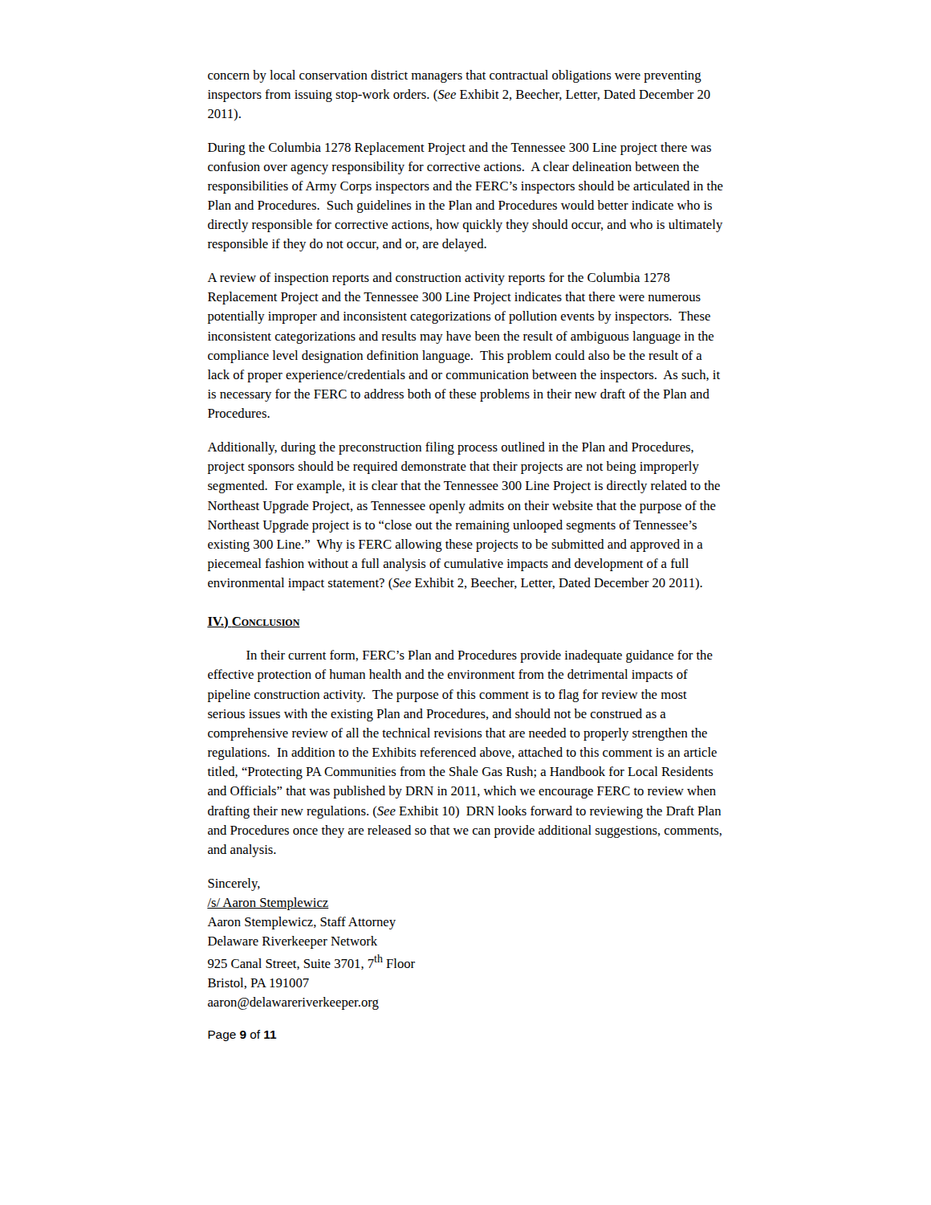concern by local conservation district managers that contractual obligations were preventing inspectors from issuing stop-work orders. (See Exhibit 2, Beecher, Letter, Dated December 20 2011).
During the Columbia 1278 Replacement Project and the Tennessee 300 Line project there was confusion over agency responsibility for corrective actions. A clear delineation between the responsibilities of Army Corps inspectors and the FERC’s inspectors should be articulated in the Plan and Procedures. Such guidelines in the Plan and Procedures would better indicate who is directly responsible for corrective actions, how quickly they should occur, and who is ultimately responsible if they do not occur, and or, are delayed.
A review of inspection reports and construction activity reports for the Columbia 1278 Replacement Project and the Tennessee 300 Line Project indicates that there were numerous potentially improper and inconsistent categorizations of pollution events by inspectors. These inconsistent categorizations and results may have been the result of ambiguous language in the compliance level designation definition language. This problem could also be the result of a lack of proper experience/credentials and or communication between the inspectors. As such, it is necessary for the FERC to address both of these problems in their new draft of the Plan and Procedures.
Additionally, during the preconstruction filing process outlined in the Plan and Procedures, project sponsors should be required demonstrate that their projects are not being improperly segmented. For example, it is clear that the Tennessee 300 Line Project is directly related to the Northeast Upgrade Project, as Tennessee openly admits on their website that the purpose of the Northeast Upgrade project is to “close out the remaining unlooped segments of Tennessee’s existing 300 Line.” Why is FERC allowing these projects to be submitted and approved in a piecemeal fashion without a full analysis of cumulative impacts and development of a full environmental impact statement? (See Exhibit 2, Beecher, Letter, Dated December 20 2011).
IV.) Conclusion
In their current form, FERC’s Plan and Procedures provide inadequate guidance for the effective protection of human health and the environment from the detrimental impacts of pipeline construction activity. The purpose of this comment is to flag for review the most serious issues with the existing Plan and Procedures, and should not be construed as a comprehensive review of all the technical revisions that are needed to properly strengthen the regulations. In addition to the Exhibits referenced above, attached to this comment is an article titled, “Protecting PA Communities from the Shale Gas Rush; a Handbook for Local Residents and Officials” that was published by DRN in 2011, which we encourage FERC to review when drafting their new regulations. (See Exhibit 10) DRN looks forward to reviewing the Draft Plan and Procedures once they are released so that we can provide additional suggestions, comments, and analysis.
Sincerely,
/s/ Aaron Stemplewicz
Aaron Stemplewicz, Staff Attorney
Delaware Riverkeeper Network
925 Canal Street, Suite 3701, 7th Floor
Bristol, PA 191007
aaron@delawareriverkeeper.org
Page 9 of 11